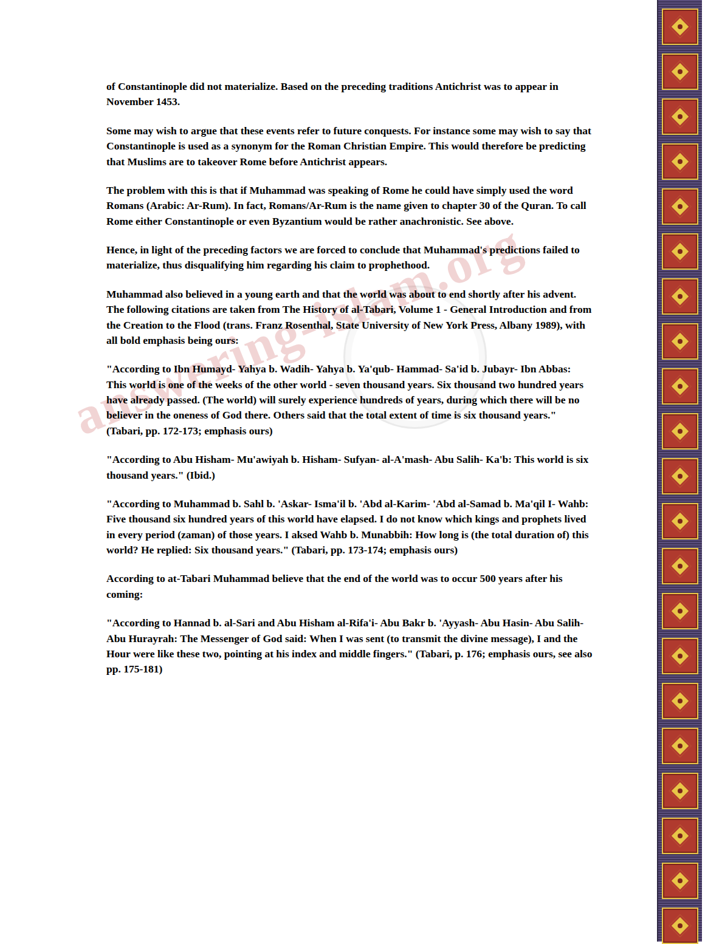answering-islam.org
of Constantinople did not materialize. Based on the preceding traditions Antichrist was to appear in November 1453.
Some may wish to argue that these events refer to future conquests. For instance some may wish to say that Constantinople is used as a synonym for the Roman Christian Empire. This would therefore be predicting that Muslims are to takeover Rome before Antichrist appears.
The problem with this is that if Muhammad was speaking of Rome he could have simply used the word Romans (Arabic: Ar-Rum). In fact, Romans/Ar-Rum is the name given to chapter 30 of the Quran. To call Rome either Constantinople or even Byzantium would be rather anachronistic. See above.
Hence, in light of the preceding factors we are forced to conclude that Muhammad's predictions failed to materialize, thus disqualifying him regarding his claim to prophethood.
Muhammad also believed in a young earth and that the world was about to end shortly after his advent. The following citations are taken from The History of al-Tabari, Volume 1 - General Introduction and from the Creation to the Flood (trans. Franz Rosenthal, State University of New York Press, Albany 1989), with all bold emphasis being ours:
"According to Ibn Humayd- Yahya b. Wadih- Yahya b. Ya'qub- Hammad- Sa'id b. Jubayr- Ibn Abbas: This world is one of the weeks of the other world - seven thousand years. Six thousand two hundred years have already passed. (The world) will surely experience hundreds of years, during which there will be no believer in the oneness of God there. Others said that the total extent of time is six thousand years." (Tabari, pp. 172-173; emphasis ours)
"According to Abu Hisham- Mu'awiyah b. Hisham- Sufyan- al-A'mash- Abu Salih- Ka'b: This world is six thousand years." (Ibid.)
"According to Muhammad b. Sahl b. 'Askar- Isma'il b. 'Abd al-Karim- 'Abd al-Samad b. Ma'qil I- Wahb: Five thousand six hundred years of this world have elapsed. I do not know which kings and prophets lived in every period (zaman) of those years. I aksed Wahb b. Munabbih: How long is (the total duration of) this world? He replied: Six thousand years." (Tabari, pp. 173-174; emphasis ours)
According to at-Tabari Muhammad believe that the end of the world was to occur 500 years after his coming:
"According to Hannad b. al-Sari and Abu Hisham al-Rifa'i- Abu Bakr b. 'Ayyash- Abu Hasin- Abu Salih- Abu Hurayrah: The Messenger of God said: When I was sent (to transmit the divine message), I and the Hour were like these two, pointing at his index and middle fingers." (Tabari, p. 176; emphasis ours, see also pp. 175-181)